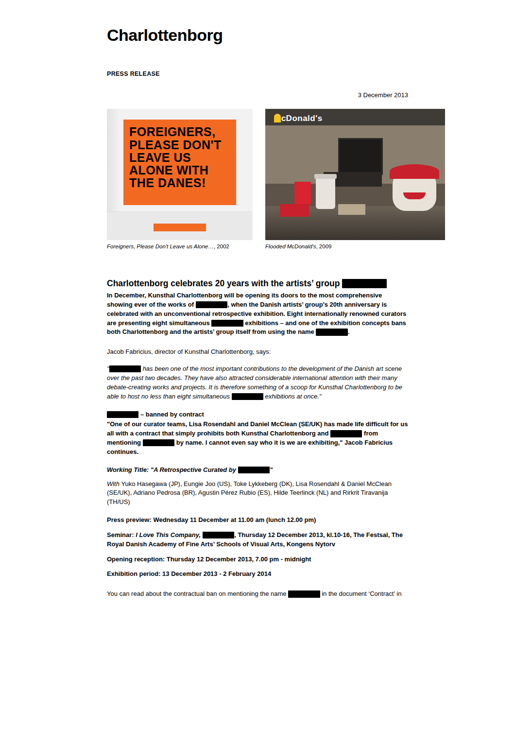Charlottenborg
PRESS RELEASE
3 December 2013
Foreigners,
please don't
leave us
alone with
the Danes!
Foreigners, Please Don't Leave us Alone…, 2002
McDonald's
Flooded McDonald's, 2009
Charlottenborg celebrates 20 years with the artists’ group
In December, Kunsthal Charlottenborg will be opening its doors to the most comprehensive showing ever of the works of , when the Danish artists’ group's 20th anniversary is celebrated with an unconventional retrospective exhibition. Eight internationally renowned curators are presenting eight simultaneous exhibitions – and one of the exhibition concepts bans both Charlottenborg and the artists’ group itself from using the name .
Jacob Fabricius, director of Kunsthal Charlottenborg, says:
" has been one of the most important contributions to the development of the Danish art scene over the past two decades. They have also attracted considerable international attention with their many debate-creating works and projects. It is therefore something of a scoop for Kunsthal Charlottenborg to be able to host no less than eight simultaneous exhibitions at once."
– banned by contract
"One of our curator teams, Lisa Rosendahl and Daniel McClean (SE/UK) has made life difficult for us all with a contract that simply prohibits both Kunsthal Charlottenborg and from mentioning by name. I cannot even say who it is we are exhibiting," Jacob Fabricius continues.
Working Title: "A Retrospective Curated by "
With Yuko Hasegawa (JP), Eungie Joo (US), Toke Lykkeberg (DK), Lisa Rosendahl & Daniel McClean (SE/UK), Adriano Pedrosa (BR), Agustin Pérez Rubio (ES), Hilde Teerlinck (NL) and Rirkrit Tiravanija (TH/US)
Press preview: Wednesday 11 December at 11.00 am (lunch 12.00 pm)
Seminar: I Love This Company, , Thursday 12 December 2013, kl.10-16, The Festsal, The Royal Danish Academy of Fine Arts’ Schools of Visual Arts, Kongens Nytorv
Opening reception: Thursday 12 December 2013, 7.00 pm - midnight
Exhibition period: 13 December 2013 - 2 February 2014
You can read about the contractual ban on mentioning the name in the document ‘Contract’ in